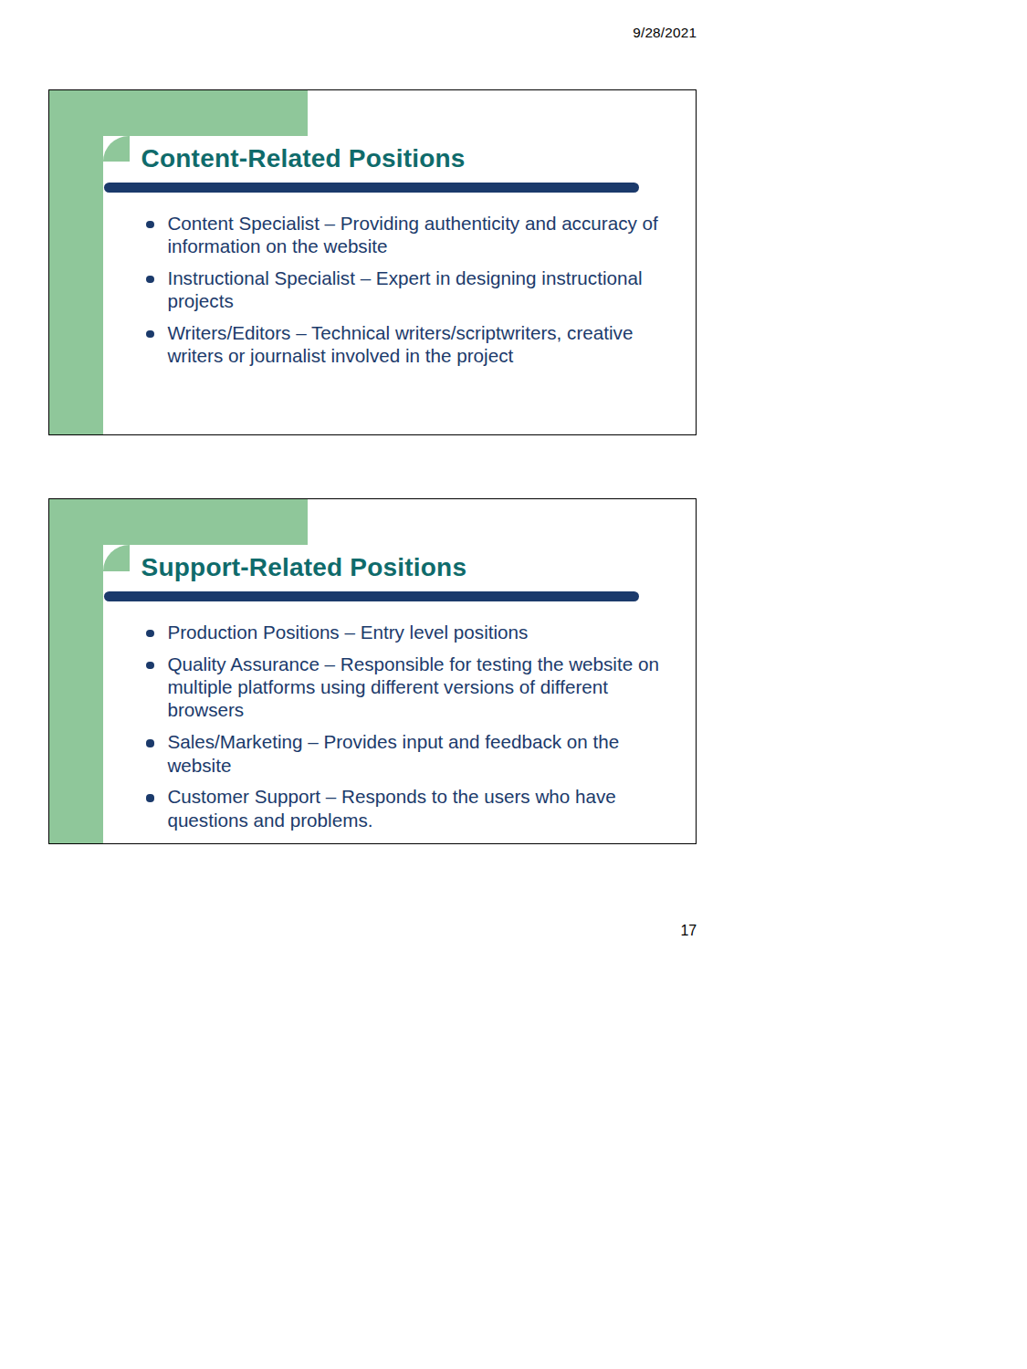9/28/2021
Content-Related Positions
Content Specialist – Providing authenticity and accuracy of information on the website
Instructional Specialist – Expert in designing instructional projects
Writers/Editors – Technical writers/scriptwriters, creative writers or journalist involved in the project
Support-Related Positions
Production Positions – Entry level positions
Quality Assurance – Responsible for testing the website on multiple platforms using different versions of different browsers
Sales/Marketing – Provides input and feedback on the website
Customer Support – Responds to the users who have questions and problems.
17